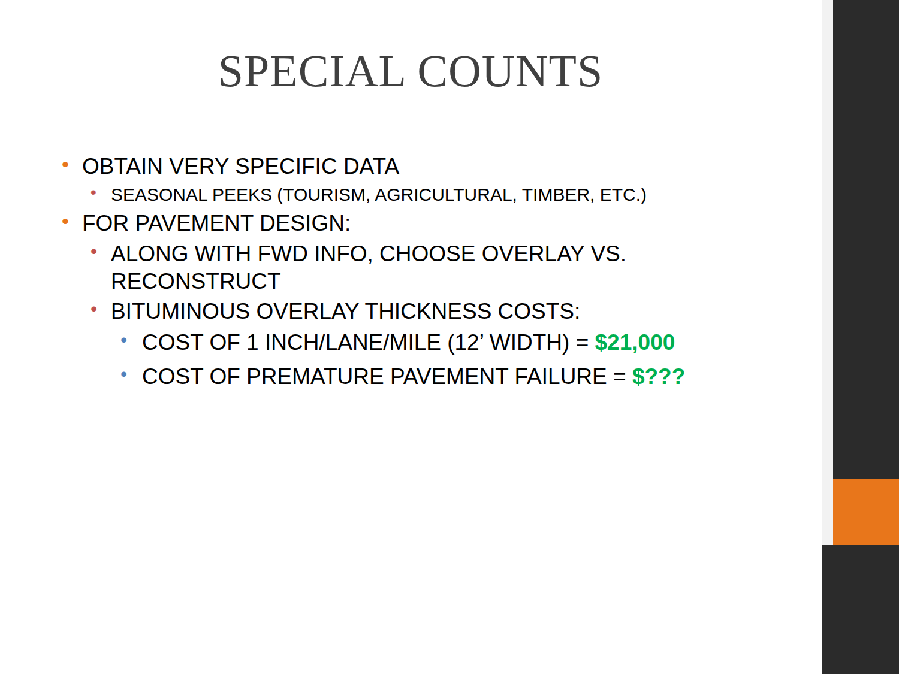SPECIAL COUNTS
OBTAIN VERY SPECIFIC DATA
SEASONAL PEEKS (TOURISM, AGRICULTURAL, TIMBER, ETC.)
FOR PAVEMENT DESIGN:
ALONG WITH FWD INFO, CHOOSE OVERLAY VS. RECONSTRUCT
BITUMINOUS OVERLAY THICKNESS COSTS:
COST OF 1 INCH/LANE/MILE (12’ WIDTH) = $21,000
COST OF PREMATURE PAVEMENT FAILURE = $???